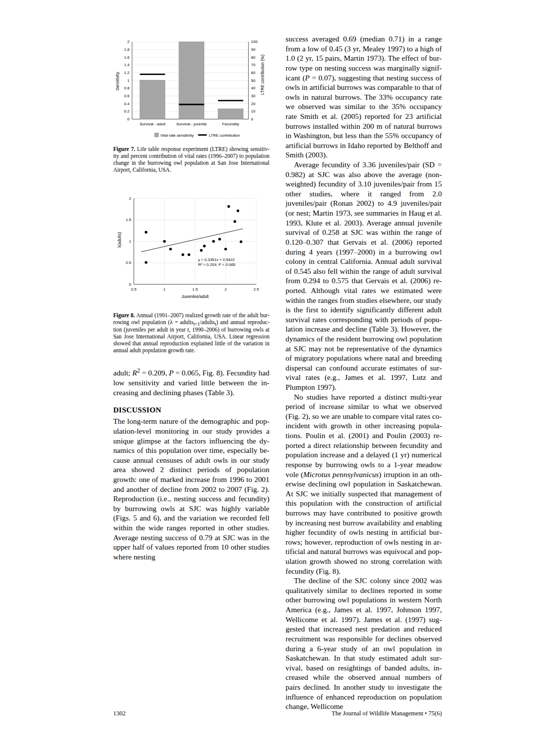0 0.2 0.4 0.6 0.8 1 1.2 1.4 1.6 1.8 2 0 10 20 30 40 50 60 70 80 90 100 Sensitivity LTRE contribution (%) Survival - adult Survival - juvenile Fecundity Vital rate sensitivity LTRE contribution
Figure 7. Life table response experiment (LTRE) showing sensitivity and percent contribution of vital rates (1996–2007) to population change in the burrowing owl population at San Jose International Airport, California, USA.
0 0.5 1 1.5 2 0.5 1 1.5 2 2.5 λ(adults) Juveniles/adult y = 0.3351x + 0.5422 R² = 0.209, P = 0.065
Figure 8. Annual (1991–2007) realized growth rate of the adult burrowing owl population (λ = adultst+1/adultst) and annual reproduction (juveniles per adult in year t, 1990–2006) of burrowing owls at San Jose International Airport, California, USA. Linear regression showed that annual reproduction explained little of the variation in annual adult population growth rate.
adult; R2 = 0.209, P = 0.065, Fig. 8). Fecundity had low sensitivity and varied little between the increasing and declining phases (Table 3).
DISCUSSION
The long-term nature of the demographic and population-level monitoring in our study provides a unique glimpse at the factors influencing the dynamics of this population over time, especially because annual censuses of adult owls in our study area showed 2 distinct periods of population growth: one of marked increase from 1996 to 2001 and another of decline from 2002 to 2007 (Fig. 2). Reproduction (i.e., nesting success and fecundity) by burrowing owls at SJC was highly variable (Figs. 5 and 6), and the variation we recorded fell within the wide ranges reported in other studies. Average nesting success of 0.79 at SJC was in the upper half of values reported from 10 other studies where nesting
success averaged 0.69 (median 0.71) in a range from a low of 0.45 (3 yr, Mealey 1997) to a high of 1.0 (2 yr, 15 pairs, Martin 1973). The effect of burrow type on nesting success was marginally significant (P = 0.07), suggesting that nesting success of owls in artificial burrows was comparable to that of owls in natural burrows. The 33% occupancy rate we observed was similar to the 35% occupancy rate Smith et al. (2005) reported for 23 artificial burrows installed within 200 m of natural burrows in Washington, but less than the 55% occupancy of artificial burrows in Idaho reported by Belthoff and Smith (2003).
Average fecundity of 3.36 juveniles/pair (SD = 0.982) at SJC was also above the average (non-weighted) fecundity of 3.10 juveniles/pair from 15 other studies, where it ranged from 2.0 juveniles/pair (Ronan 2002) to 4.9 juveniles/pair (or nest; Martin 1973, see summaries in Haug et al. 1993, Klute et al. 2003). Average annual juvenile survival of 0.258 at SJC was within the range of 0.120–0.307 that Gervais et al. (2006) reported during 4 years (1997–2000) in a burrowing owl colony in central California. Annual adult survival of 0.545 also fell within the range of adult survival from 0.294 to 0.575 that Gervais et al. (2006) reported. Although vital rates we estimated were within the ranges from studies elsewhere, our study is the first to identify significantly different adult survival rates corresponding with periods of population increase and decline (Table 3). However, the dynamics of the resident burrowing owl population at SJC may not be representative of the dynamics of migratory populations where natal and breeding dispersal can confound accurate estimates of survival rates (e.g., James et al. 1997, Lutz and Plumpton 1997).
No studies have reported a distinct multi-year period of increase similar to what we observed (Fig. 2), so we are unable to compare vital rates coincident with growth in other increasing populations. Poulin et al. (2001) and Poulin (2003) reported a direct relationship between fecundity and population increase and a delayed (1 yr) numerical response by burrowing owls to a 1-year meadow vole (Microtus pennsylvanicus) irruption in an otherwise declining owl population in Saskatchewan. At SJC we initially suspected that management of this population with the construction of artificial burrows may have contributed to positive growth by increasing nest burrow availability and enabling higher fecundity of owls nesting in artificial burrows; however, reproduction of owls nesting in artificial and natural burrows was equivocal and population growth showed no strong correlation with fecundity (Fig. 8).
The decline of the SJC colony since 2002 was qualitatively similar to declines reported in some other burrowing owl populations in western North America (e.g., James et al. 1997, Johnson 1997, Wellicome et al. 1997). James et al. (1997) suggested that increased nest predation and reduced recruitment was responsible for declines observed during a 6-year study of an owl population in Saskatchewan. In that study estimated adult survival, based on resightings of banded adults, increased while the observed annual numbers of pairs declined. In another study to investigate the influence of enhanced reproduction on population change, Wellicome
1302
The Journal of Wildlife Management • 75(6)